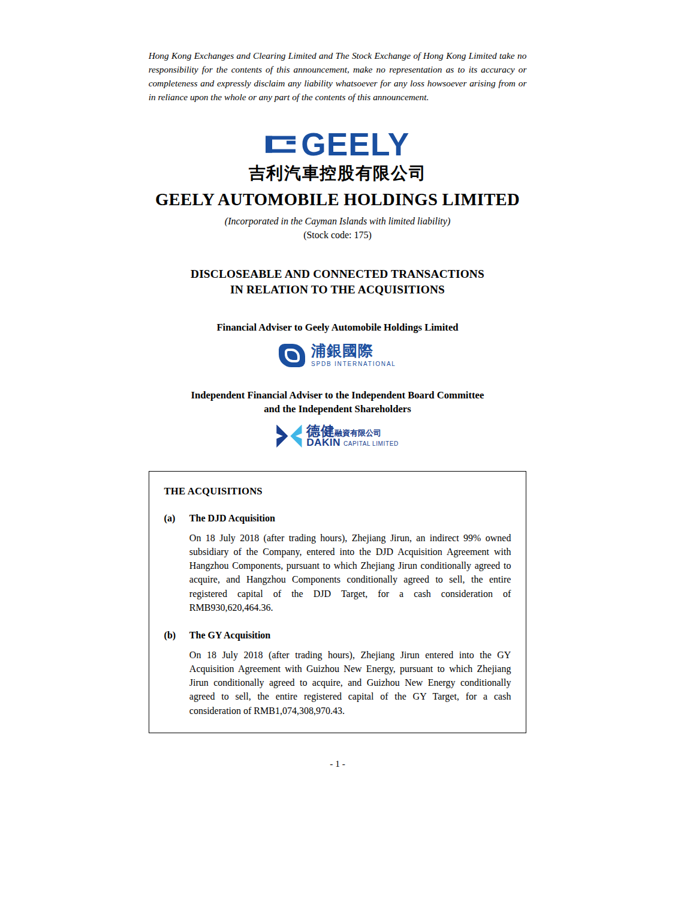Hong Kong Exchanges and Clearing Limited and The Stock Exchange of Hong Kong Limited take no responsibility for the contents of this announcement, make no representation as to its accuracy or completeness and expressly disclaim any liability whatsoever for any loss howsoever arising from or in reliance upon the whole or any part of the contents of this announcement.
GEELY
吉利汽車控股有限公司
GEELY AUTOMOBILE HOLDINGS LIMITED
(Incorporated in the Cayman Islands with limited liability)
(Stock code: 175)
DISCLOSEABLE AND CONNECTED TRANSACTIONS
IN RELATION TO THE ACQUISITIONS
Financial Adviser to Geely Automobile Holdings Limited
浦銀國際
SPDB INTERNATIONAL
Independent Financial Adviser to the Independent Board Committee
and the Independent Shareholders
德健融資有限公司
DAKIN CAPITAL LIMITED
THE ACQUISITIONS
(a) The DJD Acquisition
On 18 July 2018 (after trading hours), Zhejiang Jirun, an indirect 99% owned subsidiary of the Company, entered into the DJD Acquisition Agreement with Hangzhou Components, pursuant to which Zhejiang Jirun conditionally agreed to acquire, and Hangzhou Components conditionally agreed to sell, the entire registered capital of the DJD Target, for a cash consideration of RMB930,620,464.36.
(b) The GY Acquisition
On 18 July 2018 (after trading hours), Zhejiang Jirun entered into the GY Acquisition Agreement with Guizhou New Energy, pursuant to which Zhejiang Jirun conditionally agreed to acquire, and Guizhou New Energy conditionally agreed to sell, the entire registered capital of the GY Target, for a cash consideration of RMB1,074,308,970.43.
- 1 -